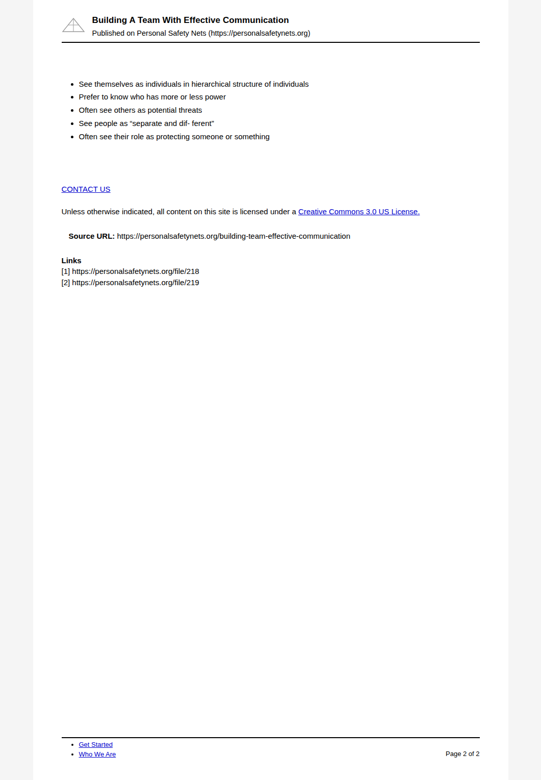Building A Team With Effective Communication
Published on Personal Safety Nets (https://personalsafetynets.org)
See themselves as individuals in hierarchical structure of individuals
Prefer to know who has more or less power
Often see others as potential threats
See people as “separate and dif- ferent”
Often see their role as protecting someone or something
CONTACT US
Unless otherwise indicated, all content on this site is licensed under a Creative Commons 3.0 US License.
Source URL: https://personalsafetynets.org/building-team-effective-communication
Links
[1] https://personalsafetynets.org/file/218
[2] https://personalsafetynets.org/file/219
Get Started
Who We Are
Page 2 of 2